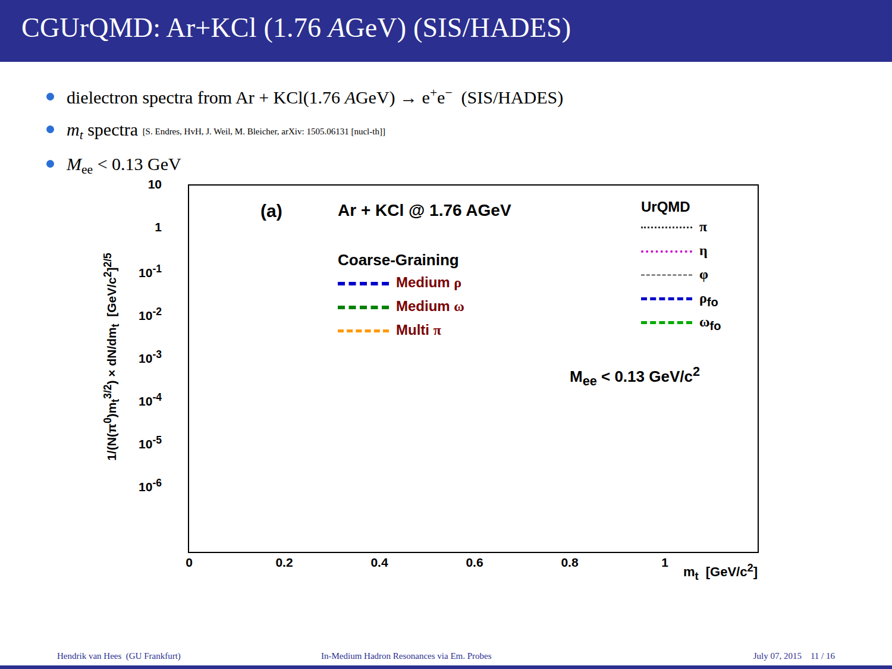CGUrQMD: Ar+KCl (1.76 AGeV) (SIS/HADES)
dielectron spectra from Ar + KCl(1.76 AGeV) → e+e− (SIS/HADES)
mt spectra [S. Endres, HvH, J. Weil, M. Bleicher, arXiv: 1505.06131 [nucl-th]]
Mee < 0.13 GeV
1/(N(π0)mt3/2) × dN/dmt [GeV/c2]2/5
10
1
10-1
10-2
10-3
10-4
10-5
10-6
0
0.2
0.4
0.6
0.8
1
mt [GeV/c2]
(a)
Ar + KCl @ 1.76 AGeV
UrQMD
Coarse-Graining
Mee < 0.13 GeV/c2
Medium ρ
Medium ω
Multi π
π
η
φ
ρfo
ωfo
Hendrik van Hees (GU Frankfurt)
In-Medium Hadron Resonances via Em. Probes
July 07, 2015 11 / 16